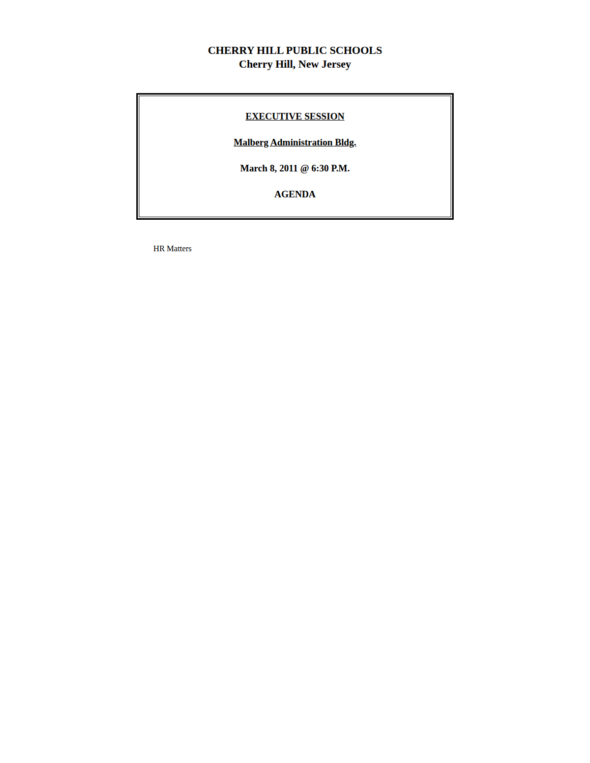CHERRY HILL PUBLIC SCHOOLS Cherry Hill, New Jersey
EXECUTIVE SESSION
Malberg Administration Bldg.
March 8, 2011 @ 6:30 P.M.
AGENDA
HR Matters